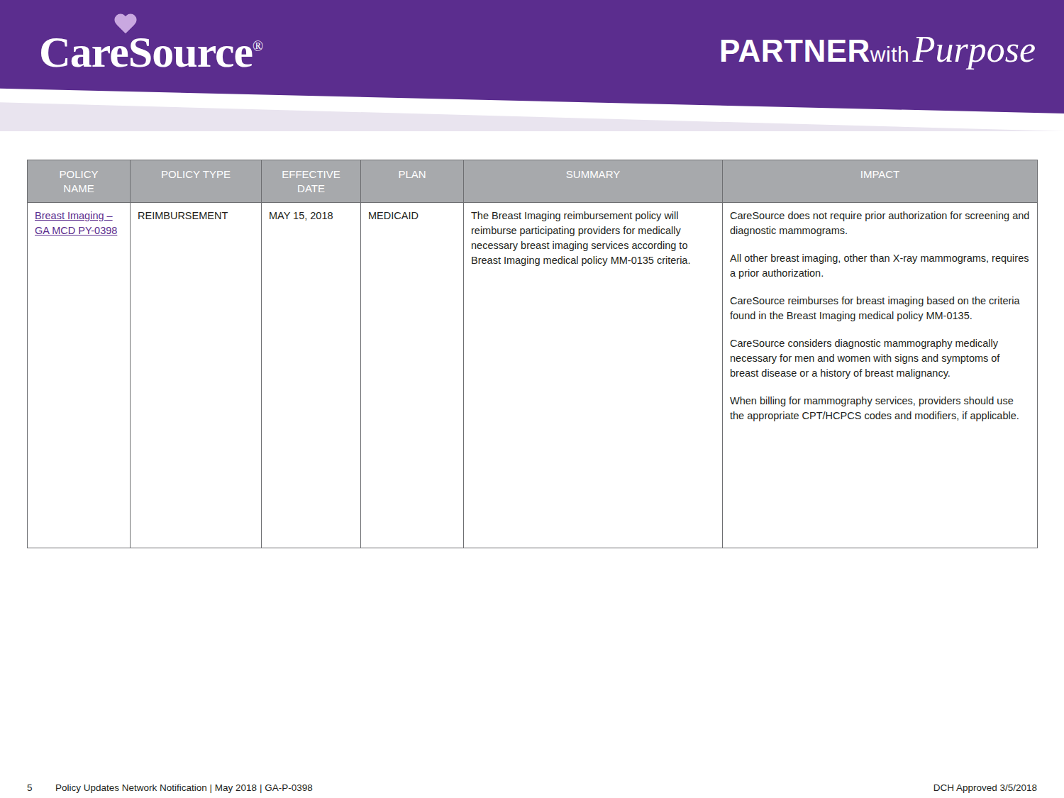CareSource®
PARTNER with Purpose
| POLICY NAME | POLICY TYPE | EFFECTIVE DATE | PLAN | SUMMARY | IMPACT |
| --- | --- | --- | --- | --- | --- |
| Breast Imaging – GA MCD PY-0398 | REIMBURSEMENT | MAY 15, 2018 | MEDICAID | The Breast Imaging reimbursement policy will reimburse participating providers for medically necessary breast imaging services according to Breast Imaging medical policy MM-0135 criteria. | CareSource does not require prior authorization for screening and diagnostic mammograms. All other breast imaging, other than X-ray mammograms, requires a prior authorization. CareSource reimburses for breast imaging based on the criteria found in the Breast Imaging medical policy MM-0135. CareSource considers diagnostic mammography medically necessary for men and women with signs and symptoms of breast disease or a history of breast malignancy. When billing for mammography services, providers should use the appropriate CPT/HCPCS codes and modifiers, if applicable. |
5 Policy Updates Network Notification | May 2018 | GA-P-0398
DCH Approved 3/5/2018